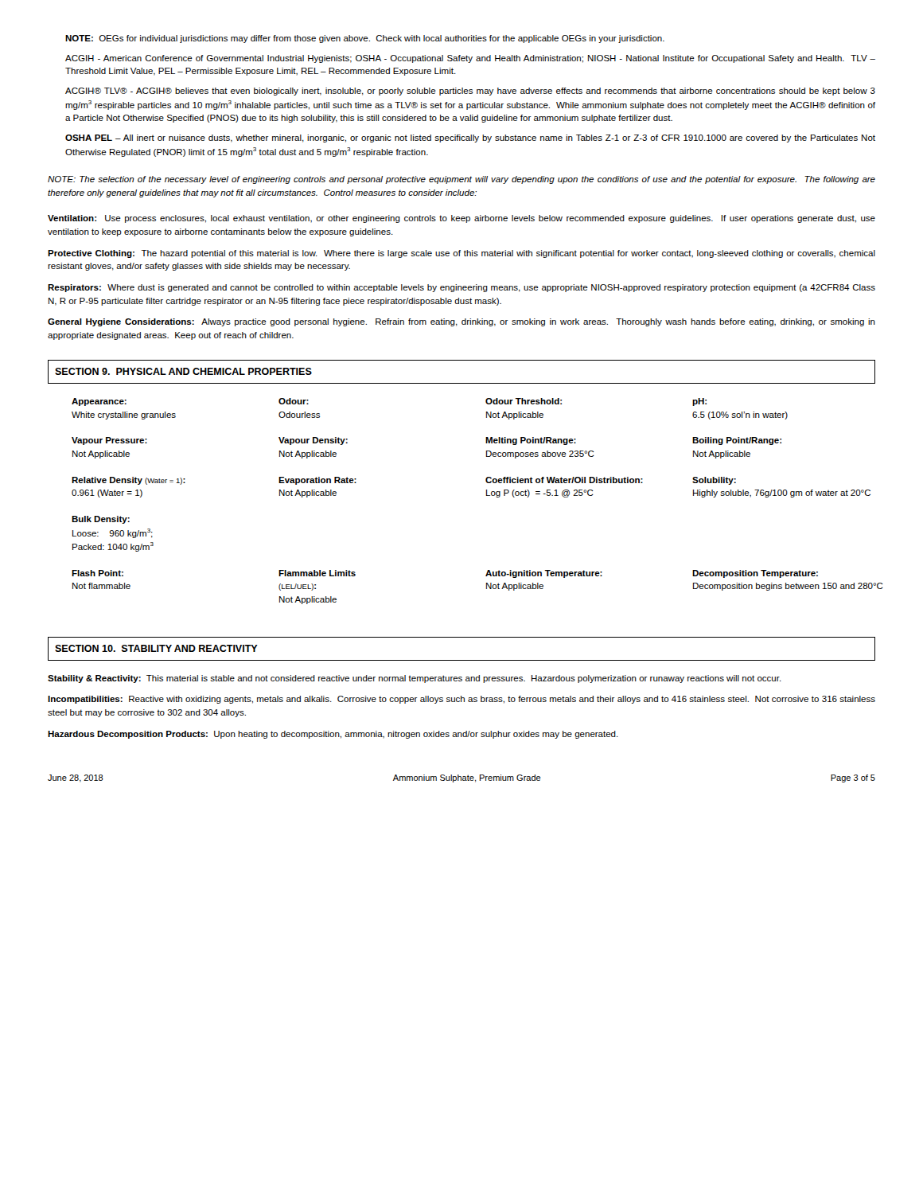NOTE: OEGs for individual jurisdictions may differ from those given above. Check with local authorities for the applicable OEGs in your jurisdiction.
ACGIH - American Conference of Governmental Industrial Hygienists; OSHA - Occupational Safety and Health Administration; NIOSH - National Institute for Occupational Safety and Health. TLV – Threshold Limit Value, PEL – Permissible Exposure Limit, REL – Recommended Exposure Limit.
ACGIH® TLV® - ACGIH® believes that even biologically inert, insoluble, or poorly soluble particles may have adverse effects and recommends that airborne concentrations should be kept below 3 mg/m3 respirable particles and 10 mg/m3 inhalable particles, until such time as a TLV® is set for a particular substance. While ammonium sulphate does not completely meet the ACGIH® definition of a Particle Not Otherwise Specified (PNOS) due to its high solubility, this is still considered to be a valid guideline for ammonium sulphate fertilizer dust.
OSHA PEL – All inert or nuisance dusts, whether mineral, inorganic, or organic not listed specifically by substance name in Tables Z-1 or Z-3 of CFR 1910.1000 are covered by the Particulates Not Otherwise Regulated (PNOR) limit of 15 mg/m3 total dust and 5 mg/m3 respirable fraction.
NOTE: The selection of the necessary level of engineering controls and personal protective equipment will vary depending upon the conditions of use and the potential for exposure. The following are therefore only general guidelines that may not fit all circumstances. Control measures to consider include:
Ventilation: Use process enclosures, local exhaust ventilation, or other engineering controls to keep airborne levels below recommended exposure guidelines. If user operations generate dust, use ventilation to keep exposure to airborne contaminants below the exposure guidelines.
Protective Clothing: The hazard potential of this material is low. Where there is large scale use of this material with significant potential for worker contact, long-sleeved clothing or coveralls, chemical resistant gloves, and/or safety glasses with side shields may be necessary.
Respirators: Where dust is generated and cannot be controlled to within acceptable levels by engineering means, use appropriate NIOSH-approved respiratory protection equipment (a 42CFR84 Class N, R or P-95 particulate filter cartridge respirator or an N-95 filtering face piece respirator/disposable dust mask).
General Hygiene Considerations: Always practice good personal hygiene. Refrain from eating, drinking, or smoking in work areas. Thoroughly wash hands before eating, drinking, or smoking in appropriate designated areas. Keep out of reach of children.
SECTION 9. PHYSICAL AND CHEMICAL PROPERTIES
| Appearance: White crystalline granules | Odour: Odourless | Odour Threshold: Not Applicable | pH: 6.5 (10% sol’n in water) |
| Vapour Pressure: Not Applicable | Vapour Density: Not Applicable | Melting Point/Range: Decomposes above 235°C | Boiling Point/Range: Not Applicable |
| Relative Density (Water = 1) : 0.961 (Water = 1) | Evaporation Rate: Not Applicable | Coefficient of Water/Oil Distribution: Log P (oct) = -5.1 @ 25°C | Solubility: Highly soluble, 76g/100 gm of water at 20°C |
| Bulk Density: Loose: 960 kg/m 3 ; Packed: 1040 kg/m 3 | | | |
| Flash Point: Not flammable | Flammable Limits (LEL/UEL) : Not Applicable | Auto-ignition Temperature: Not Applicable | Decomposition Temperature: Decomposition begins between 150 and 280°C |
SECTION 10. STABILITY AND REACTIVITY
Stability & Reactivity: This material is stable and not considered reactive under normal temperatures and pressures. Hazardous polymerization or runaway reactions will not occur.
Incompatibilities: Reactive with oxidizing agents, metals and alkalis. Corrosive to copper alloys such as brass, to ferrous metals and their alloys and to 416 stainless steel. Not corrosive to 316 stainless steel but may be corrosive to 302 and 304 alloys.
Hazardous Decomposition Products: Upon heating to decomposition, ammonia, nitrogen oxides and/or sulphur oxides may be generated.
June 28, 2018 Ammonium Sulphate, Premium Grade Page 3 of 5